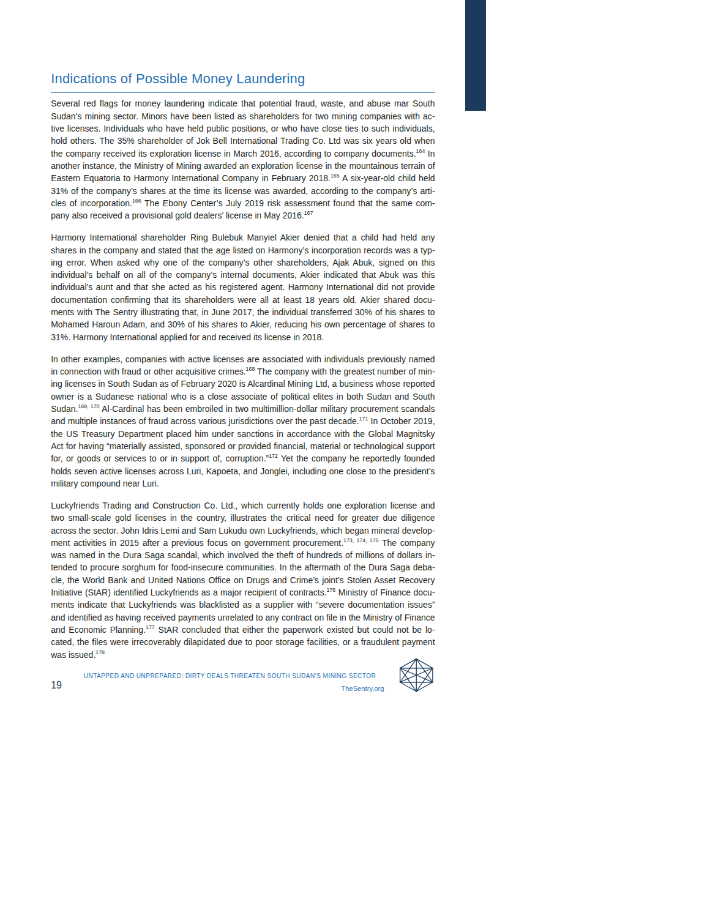Indications of Possible Money Laundering
Several red flags for money laundering indicate that potential fraud, waste, and abuse mar South Sudan’s mining sector. Minors have been listed as shareholders for two mining companies with active licenses. Individuals who have held public positions, or who have close ties to such individuals, hold others. The 35% shareholder of Jok Bell International Trading Co. Ltd was six years old when the company received its exploration license in March 2016, according to company documents.164 In another instance, the Ministry of Mining awarded an exploration license in the mountainous terrain of Eastern Equatoria to Harmony International Company in February 2018.165 A six-year-old child held 31% of the company’s shares at the time its license was awarded, according to the company’s articles of incorporation.166 The Ebony Center’s July 2019 risk assessment found that the same company also received a provisional gold dealers’ license in May 2016.167
Harmony International shareholder Ring Bulebuk Manyiel Akier denied that a child had held any shares in the company and stated that the age listed on Harmony’s incorporation records was a typing error. When asked why one of the company’s other shareholders, Ajak Abuk, signed on this individual’s behalf on all of the company’s internal documents, Akier indicated that Abuk was this individual’s aunt and that she acted as his registered agent. Harmony International did not provide documentation confirming that its shareholders were all at least 18 years old. Akier shared documents with The Sentry illustrating that, in June 2017, the individual transferred 30% of his shares to Mohamed Haroun Adam, and 30% of his shares to Akier, reducing his own percentage of shares to 31%. Harmony International applied for and received its license in 2018.
In other examples, companies with active licenses are associated with individuals previously named in connection with fraud or other acquisitive crimes.168 The company with the greatest number of mining licenses in South Sudan as of February 2020 is Alcardinal Mining Ltd, a business whose reported owner is a Sudanese national who is a close associate of political elites in both Sudan and South Sudan.169, 170 Al-Cardinal has been embroiled in two multimillion-dollar military procurement scandals and multiple instances of fraud across various jurisdictions over the past decade.171 In October 2019, the US Treasury Department placed him under sanctions in accordance with the Global Magnitsky Act for having “materially assisted, sponsored or provided financial, material or technological support for, or goods or services to or in support of, corruption.”172 Yet the company he reportedly founded holds seven active licenses across Luri, Kapoeta, and Jonglei, including one close to the president’s military compound near Luri.
Luckyfriends Trading and Construction Co. Ltd., which currently holds one exploration license and two small-scale gold licenses in the country, illustrates the critical need for greater due diligence across the sector. John Idris Lemi and Sam Lukudu own Luckyfriends, which began mineral development activities in 2015 after a previous focus on government procurement.173, 174, 175 The company was named in the Dura Saga scandal, which involved the theft of hundreds of millions of dollars intended to procure sorghum for food-insecure communities. In the aftermath of the Dura Saga debacle, the World Bank and United Nations Office on Drugs and Crime’s joint’s Stolen Asset Recovery Initiative (StAR) identified Luckyfriends as a major recipient of contracts.176 Ministry of Finance documents indicate that Luckyfriends was blacklisted as a supplier with “severe documentation issues” and identified as having received payments unrelated to any contract on file in the Ministry of Finance and Economic Planning.177 StAR concluded that either the paperwork existed but could not be located, the files were irrecoverably dilapidated due to poor storage facilities, or a fraudulent payment was issued.178
19
UNTAPPED AND UNPREPARED: DIRTY DEALS THREATEN SOUTH SUDAN’S MINING SECTOR
TheSentry.org